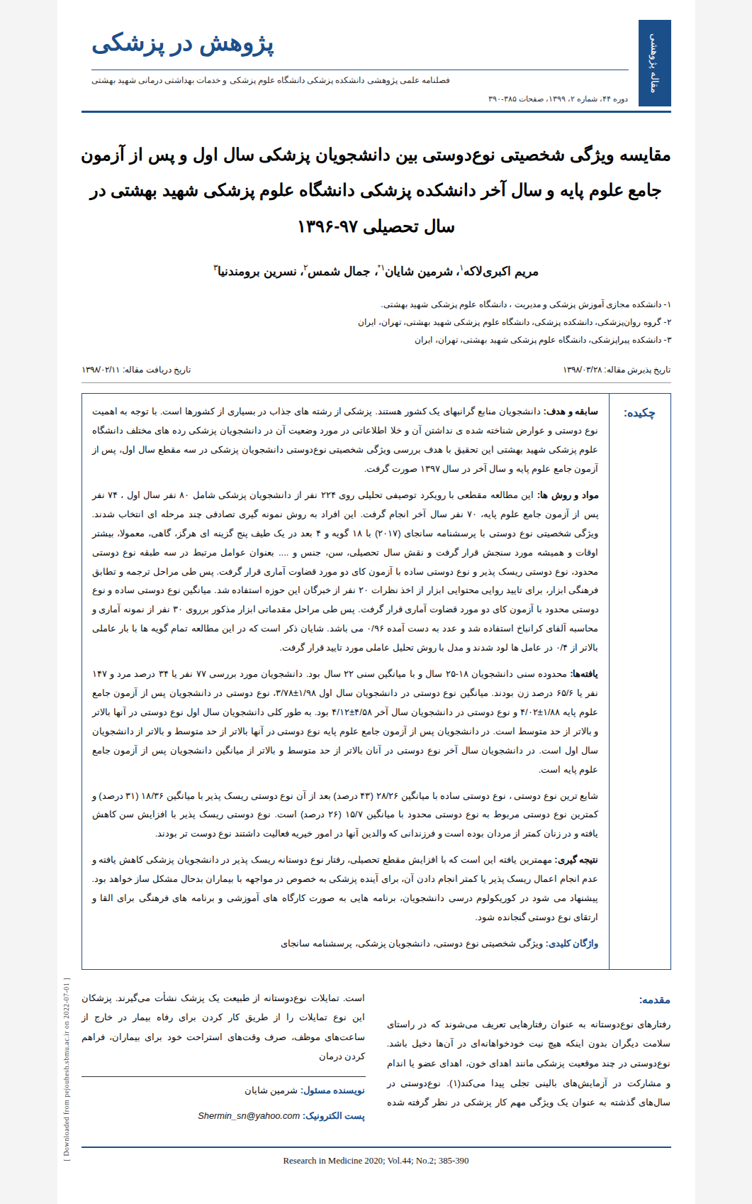مقاله پژوهشی
پژوهش در پزشکی
فصلنامه علمی پژوهشی دانشکده پزشکی دانشگاه علوم پزشکی و خدمات بهداشتی درمانی شهید بهشتی
دوره ۴۴، شماره ۲، ۱۳۹۹، صفحات ۳۸۵-۳۹۰
مقایسه ویژگی شخصیتی نوع‌دوستی بین دانشجویان پزشکی سال اول و پس از آزمون جامع علوم پایه و سال آخر دانشکده پزشکی دانشگاه علوم پزشکی شهید بهشتی در سال تحصیلی ۹۷-۱۳۹۶
مریم اکبری‌لاکه۱، شرمین شایان۱*، جمال شمس۲، نسرین برومندنیا۳
۱- دانشکده مجازی آموزش پزشکی و مدیریت ، دانشگاه علوم پزشکی شهید بهشتی.
۲- گروه روان‌پزشکی، دانشکده پزشکی، دانشگاه علوم پزشکی شهید بهشتی، تهران، ایران
۳- دانشکده پیراپزشکی، دانشگاه علوم پزشکی شهید بهشتی، تهران، ایران
تاریخ پذیرش مقاله: ۱۳۹۸/۰۳/۲۸ تاریخ دریافت مقاله: ۱۳۹۸/۰۲/۱۱
چکیده:
سابقه و هدف: دانشجویان منابع گرانبهای یک کشور هستند. پزشکی از رشته های جذاب در بسیاری از کشورها است. با توجه به اهمیت نوع دوستی و عوارض شناخته شده ی نداشتن آن و خلا اطلاعاتی در مورد وضعیت آن در دانشجویان پزشکی رده های مختلف دانشگاه علوم پزشکی شهید بهشتی این تحقیق با هدف بررسی ویژگی شخصیتی نوع‌دوستی دانشجویان پزشکی در سه مقطع سال اول، پس از آزمون جامع علوم پایه و سال آخر در سال ۱۳۹۷ صورت گرفت.
مواد و روش ها: این مطالعه مقطعی با رویکرد توصیفی تحلیلی روی ۲۲۴ نفر از دانشجویان پزشکی شامل ۸۰ نفر سال اول ، ۷۴ نفر پس از آزمون جامع علوم پایه، ۷۰ نفر سال آخر انجام گرفت. این افراد به روش نمونه گیری تصادفی چند مرحله ای انتخاب شدند. ویژگی شخصیتی نوع دوستی با پرسشنامه سانجای (۲۰۱۷) با ۱۸ گویه و ۴ بعد در یک طیف پنج گزینه ای هرگز، گاهی، معمولا، بیشتر اوقات و همیشه مورد سنجش قرار گرفت و نقش سال تحصیلی، سن، جنس و .... بعنوان عوامل مرتبط در سه طبقه نوع دوستی محدود، نوع دوستی ریسک پذیر و نوع دوستی ساده با آزمون کای دو مورد قضاوت آماری قرار گرفت. پس طی مراحل ترجمه و تطابق فرهنگی ابزار، برای تایید روایی محتوایی ابزار از اخذ نظرات ۲۰ نفر از خبرگان این حوزه استفاده شد. میانگین نوع دوستی ساده و نوع دوستی محدود با آزمون کای دو مورد قضاوت آماری قرار گرفت. پس طی مراحل مقدماتی ابزار مذکور برروی ۳۰ نفر از نمونه آماری و محاسبه آلفای کرانباخ استفاده شد و عدد به دست آمده ۰/۹۶ می باشد. شایان ذکر است که در این مطالعه تمام گویه ها با بار عاملی بالاتر از ۰/۴ در عامل ها لود شدند و مدل با روش تحلیل عاملی مورد تایید قرار گرفت.
یافته‌ها: محدوده سنی دانشجویان ۱۸-۲۵ سال و با میانگین سنی ۲۲ سال بود. دانشجویان مورد بررسی ۷۷ نفر یا ۳۴ درصد مرد و ۱۴۷ نفر یا ۶۵/۶ درصد زن بودند. میانگین نوع دوستی در دانشجویان سال اول ۱/۹۸±۳/۷۸، نوع دوستی در دانشجویان پس از آزمون جامع علوم پایه ۱/۸۸±۴/۰۲ و نوع دوستی در دانشجویان سال آخر ۴/۵۸±۴/۱۲ بود. به طور کلی دانشجویان سال اول نوع دوستی در آنها بالاتر و بالاتر از حد متوسط است. در دانشجویان پس از آزمون جامع علوم پایه نوع دوستی در آنها بالاتر از حد متوسط و بالاتر از دانشجویان سال اول است. در دانشجویان سال آخر نوع دوستی در آنان بالاتر از حد متوسط و بالاتر از میانگین دانشجویان پس از آزمون جامع علوم پایه است.
شایع ترین نوع دوستی ، نوع دوستی ساده با میانگین ۲۸/۲۶ (۴۳ درصد) بعد از آن نوع دوستی ریسک پذیر با میانگین ۱۸/۳۶ (۳۱ درصد) و کمترین نوع دوستی مربوط به نوع دوستی محدود با میانگین ۱۵/۷ (۲۶ درصد) است. نوع دوستی ریسک پذیر با افزایش سن کاهش یافته و در زنان کمتر از مردان بوده است و فرزندانی که والدین آنها در امور خیریه فعالیت داشتند نوع دوست تر بودند.
نتیجه گیری: مهمترین یافته این است که با افزایش مقطع تحصیلی، رفتار نوع دوستانه ریسک پذیر در دانشجویان پزشکی کاهش یافته و عدم انجام اعمال ریسک پذیر یا کمتر انجام دادن آن، برای آینده پزشکی به خصوص در مواجهه با بیماران بدحال مشکل ساز خواهد بود. پیشنهاد می شود در کوریکولوم درسی دانشجویان، برنامه هایی به صورت کارگاه های آموزشی و برنامه های فرهنگی برای القا و ارتقای نوع دوستی گنجانده شود.
واژگان کلیدی: ویژگی شخصیتی نوع دوستی، دانشجویان پزشکی، پرسشنامه سانجای
مقدمه:
رفتارهای نوع‌دوستانه به عنوان رفتارهایی تعریف می‌شوند که در راستای سلامت دیگران بدون اینکه هیچ نیت خودخواهانه‌ای در آن‌ها دخیل باشد. نوع‌دوستی در چند موقعیت پزشکی مانند اهدای خون، اهدای عضو یا اندام و مشارکت در آزمایش‌های بالینی تجلی پیدا می‌کند(۱). نوع‌دوستی در سال‌های گذشته به عنوان یک ویژگی مهم کار پزشکی در نظر گرفته شده است. تمایلات نوع‌دوستانه از طبیعت یک پزشک نشأت می‌گیرند. پزشکان این نوع تمایلات را از طریق کار کردن برای رفاه بیمار در خارج از ساعت‌های موظف، صرف وقت‌های استراحت خود برای بیماران، فراهم کردن درمان
نویسنده مسئول: شرمین شایان
پست الکترونیک: Shermin_sn@yahoo.com
Research in Medicine 2020; Vol.44; No.2; 385-390
[ Downloaded from pejouhesh.sbmu.ac.ir on 2022-07-01 ]